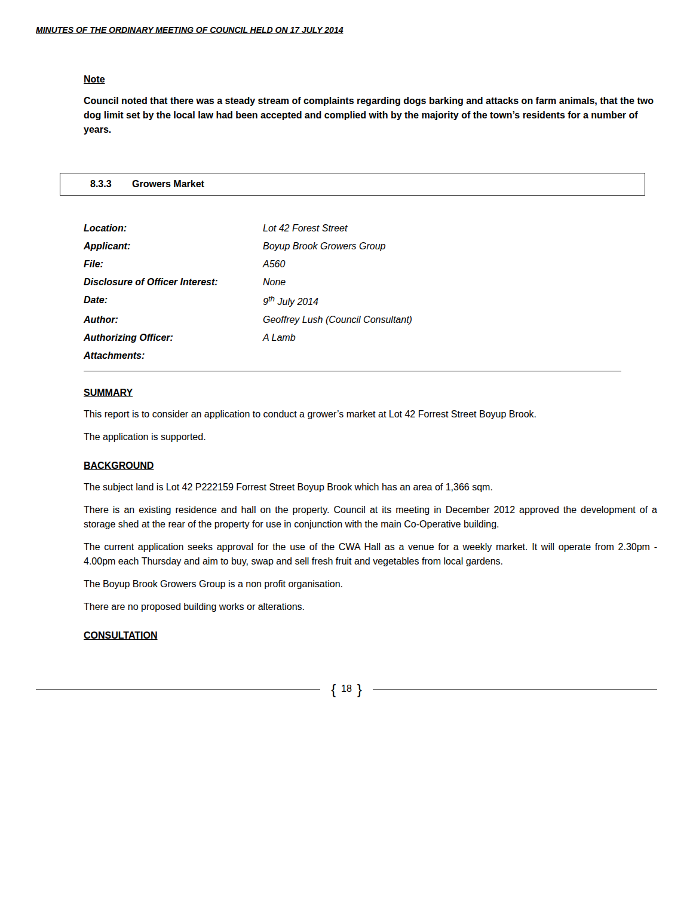MINUTES OF THE ORDINARY MEETING OF COUNCIL HELD ON 17 JULY 2014
Note
Council noted that there was a steady stream of complaints regarding dogs barking and attacks on farm animals, that the two dog limit set by the local law had been accepted and complied with by the majority of the town’s residents for a number of years.
8.3.3 Growers Market
| Location: | Lot 42 Forest Street |
| Applicant: | Boyup Brook Growers Group |
| File: | A560 |
| Disclosure of Officer Interest: | None |
| Date: | 9 th July 2014 |
| Author: | Geoffrey Lush (Council Consultant) |
| Authorizing Officer: | A Lamb |
| Attachments: | |
SUMMARY
This report is to consider an application to conduct a grower’s market at Lot 42 Forrest Street Boyup Brook.
The application is supported.
BACKGROUND
The subject land is Lot 42 P222159 Forrest Street Boyup Brook which has an area of 1,366 sqm.
There is an existing residence and hall on the property. Council at its meeting in December 2012 approved the development of a storage shed at the rear of the property for use in conjunction with the main Co-Operative building.
The current application seeks approval for the use of the CWA Hall as a venue for a weekly market. It will operate from 2.30pm - 4.00pm each Thursday and aim to buy, swap and sell fresh fruit and vegetables from local gardens.
The Boyup Brook Growers Group is a non profit organisation.
There are no proposed building works or alterations.
CONSULTATION
{ 18 }